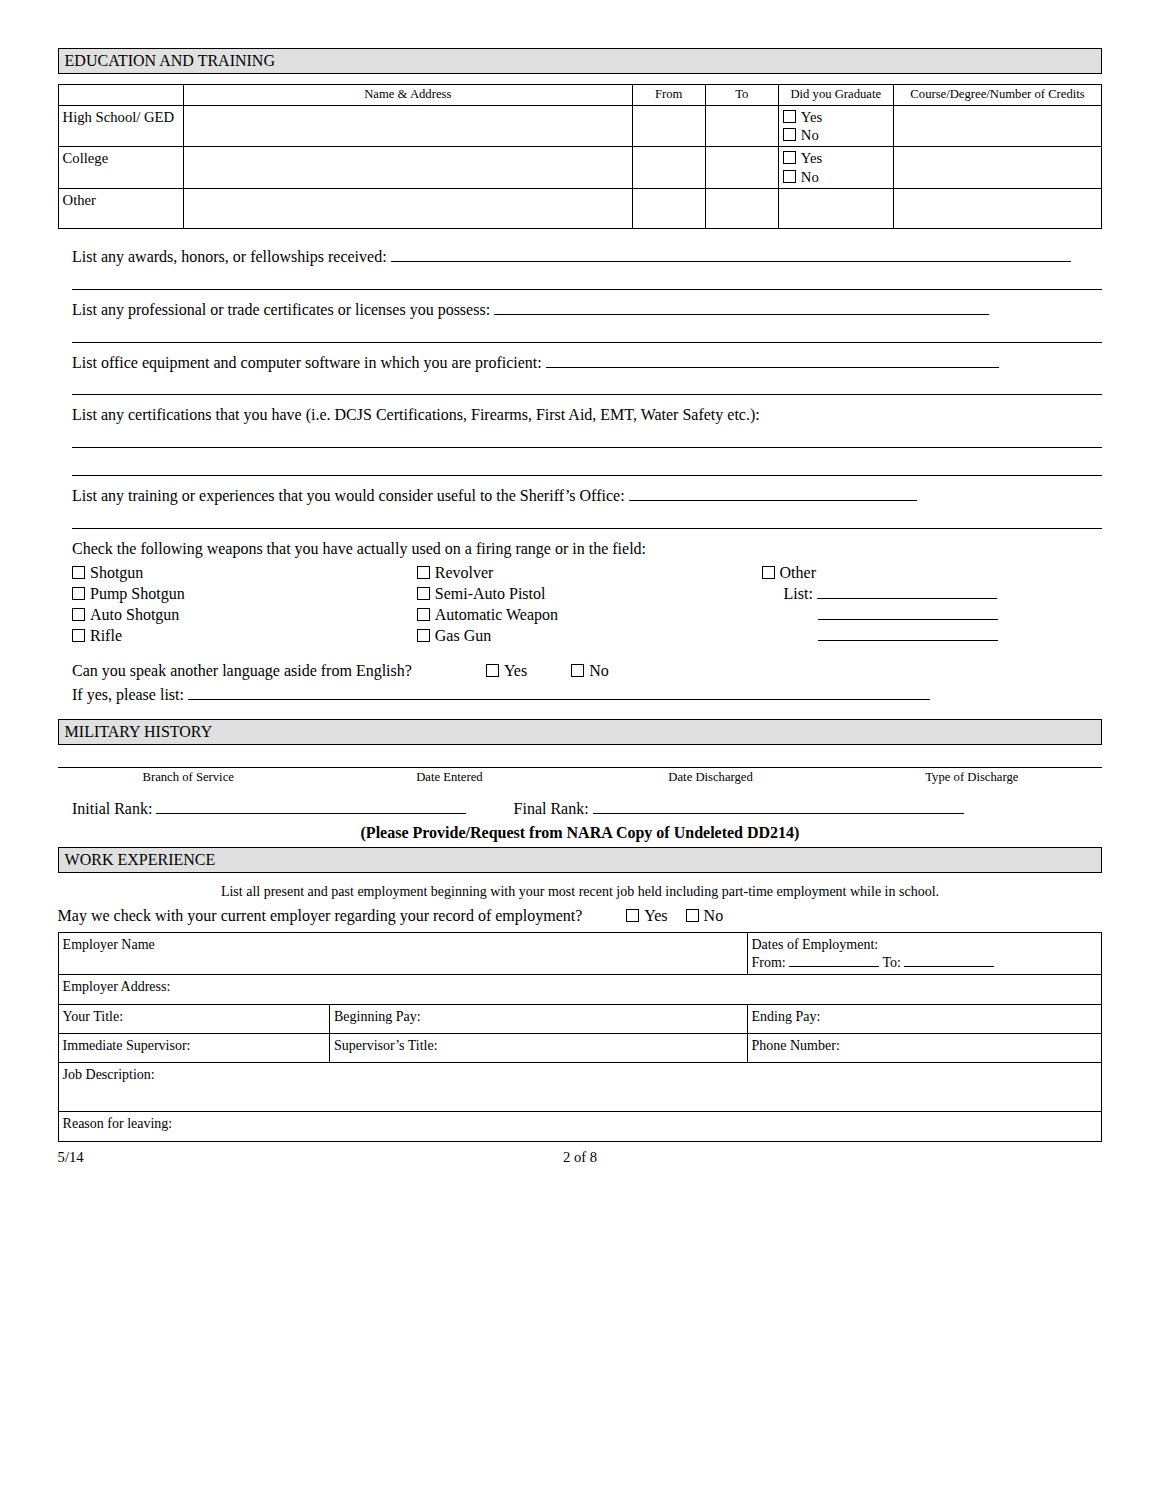EDUCATION AND TRAINING
| | Name & Address | From | To | Did you Graduate | Course/Degree/Number of Credits |
| --- | --- | --- | --- | --- | --- |
| High School/ GED | | | | Yes No | |
| College | | | | Yes No | |
| Other | | | | | |
List any awards, honors, or fellowships received:
List any professional or trade certificates or licenses you possess:
List office equipment and computer software in which you are proficient:
List any certifications that you have (i.e. DCJS Certifications, Firearms, First Aid, EMT, Water Safety etc.):
List any training or experiences that you would consider useful to the Sheriff’s Office:
Check the following weapons that you have actually used on a firing range or in the field:
| Shotgun | Revolver | Other |
| Pump Shotgun | Semi-Auto Pistol | List: |
| Auto Shotgun | Automatic Weapon | |
| Rifle | Gas Gun | |
Can you speak another language aside from English? Yes No
If yes, please list:
MILITARY HISTORY
| Branch of Service | Date Entered | Date Discharged | Type of Discharge |
Initial Rank: Final Rank:
(Please Provide/Request from NARA Copy of Undeleted DD214)
WORK EXPERIENCE
List all present and past employment beginning with your most recent job held including part-time employment while in school.
May we check with your current employer regarding your record of employment? Yes No
| Employer Name | Dates of Employment: From: To: |
| Employer Address: |
| Your Title: | Beginning Pay: | Ending Pay: |
| Immediate Supervisor: | Supervisor’s Title: | Phone Number: |
| Job Description: |
| Reason for leaving: |
5/14
2 of 8